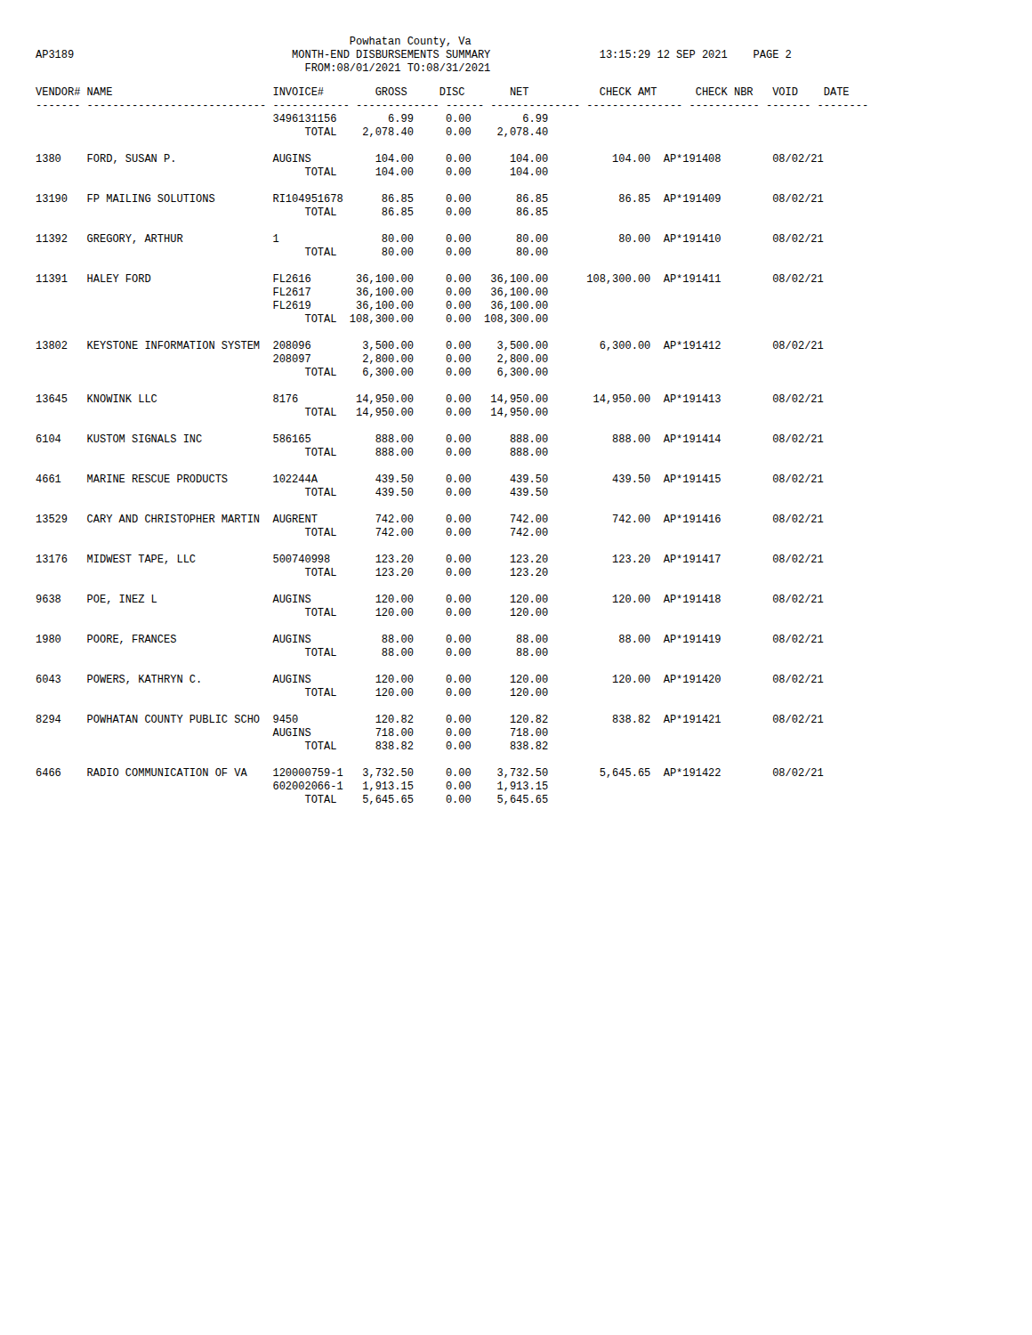Powhatan County, Va
AP3189                                  MONTH-END DISBURSEMENTS SUMMARY                 13:15:29 12 SEP 2021    PAGE 2
                                          FROM:08/01/2021 TO:08/31/2021
VENDOR# NAME                         INVOICE#        GROSS     DISC       NET           CHECK AMT      CHECK NBR   VOID    DATE
------- ---------------------------- ------------ ------------- ------ -------------- --------------- ----------- ------- --------
                                     3496131156        6.99     0.00        6.99
                                          TOTAL    2,078.40     0.00    2,078.40

1380    FORD, SUSAN P.               AUGINS          104.00     0.00      104.00          104.00  AP*191408        08/02/21
                                          TOTAL      104.00     0.00      104.00

13190   FP MAILING SOLUTIONS         RI104951678      86.85     0.00       86.85           86.85  AP*191409        08/02/21
                                          TOTAL       86.85     0.00       86.85

11392   GREGORY, ARTHUR              1                80.00     0.00       80.00           80.00  AP*191410        08/02/21
                                          TOTAL       80.00     0.00       80.00

11391   HALEY FORD                   FL2616       36,100.00     0.00   36,100.00      108,300.00  AP*191411        08/02/21
                                     FL2617       36,100.00     0.00   36,100.00
                                     FL2619       36,100.00     0.00   36,100.00
                                          TOTAL  108,300.00     0.00  108,300.00

13802   KEYSTONE INFORMATION SYSTEM  208096        3,500.00     0.00    3,500.00        6,300.00  AP*191412        08/02/21
                                     208097        2,800.00     0.00    2,800.00
                                          TOTAL    6,300.00     0.00    6,300.00

13645   KNOWINK LLC                  8176         14,950.00     0.00   14,950.00       14,950.00  AP*191413        08/02/21
                                          TOTAL   14,950.00     0.00   14,950.00

6104    KUSTOM SIGNALS INC           586165          888.00     0.00      888.00          888.00  AP*191414        08/02/21
                                          TOTAL      888.00     0.00      888.00

4661    MARINE RESCUE PRODUCTS       102244A         439.50     0.00      439.50          439.50  AP*191415        08/02/21
                                          TOTAL      439.50     0.00      439.50

13529   CARY AND CHRISTOPHER MARTIN  AUGRENT         742.00     0.00      742.00          742.00  AP*191416        08/02/21
                                          TOTAL      742.00     0.00      742.00

13176   MIDWEST TAPE, LLC            500740998       123.20     0.00      123.20          123.20  AP*191417        08/02/21
                                          TOTAL      123.20     0.00      123.20

9638    POE, INEZ L                  AUGINS          120.00     0.00      120.00          120.00  AP*191418        08/02/21
                                          TOTAL      120.00     0.00      120.00

1980    POORE, FRANCES               AUGINS           88.00     0.00       88.00           88.00  AP*191419        08/02/21
                                          TOTAL       88.00     0.00       88.00

6043    POWERS, KATHRYN C.           AUGINS          120.00     0.00      120.00          120.00  AP*191420        08/02/21
                                          TOTAL      120.00     0.00      120.00

8294    POWHATAN COUNTY PUBLIC SCHO  9450            120.82     0.00      120.82          838.82  AP*191421        08/02/21
                                     AUGINS          718.00     0.00      718.00
                                          TOTAL      838.82     0.00      838.82

6466    RADIO COMMUNICATION OF VA    120000759-1   3,732.50     0.00    3,732.50        5,645.65  AP*191422        08/02/21
                                     602002066-1   1,913.15     0.00    1,913.15
                                          TOTAL    5,645.65     0.00    5,645.65